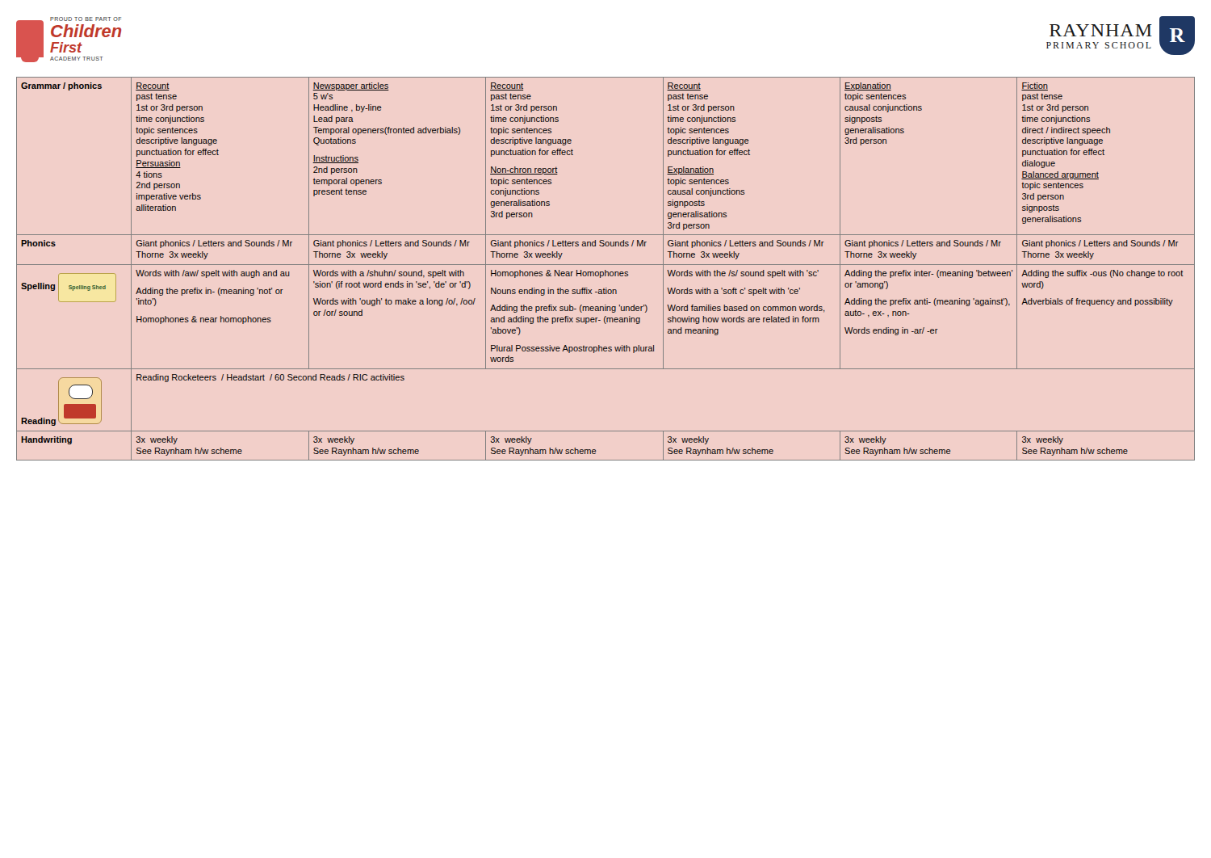Proud to be part of
Children
First
ACADEMY TRUST
RAYNHAM
PRIMARY SCHOOL
R
| Grammar / phonics | Recount past tense 1st or 3rd person time conjunctions topic sentences descriptive language punctuation for effect Persuasion 4 tions 2nd person imperative verbs alliteration | Newspaper articles 5 w's Headline , by-line Lead para Temporal openers(fronted adverbials) Quotations Instructions 2nd person temporal openers present tense | Recount past tense 1st or 3rd person time conjunctions topic sentences descriptive language punctuation for effect Non-chron report topic sentences conjunctions generalisations 3rd person | Recount past tense 1st or 3rd person time conjunctions topic sentences descriptive language punctuation for effect Explanation topic sentences causal conjunctions signposts generalisations 3rd person | Explanation topic sentences causal conjunctions signposts generalisations 3rd person | Fiction past tense 1st or 3rd person time conjunctions direct / indirect speech descriptive language punctuation for effect dialogue Balanced argument topic sentences 3rd person signposts generalisations |
| Phonics | Giant phonics / Letters and Sounds / Mr Thorne 3x weekly | Giant phonics / Letters and Sounds / Mr Thorne 3x weekly | Giant phonics / Letters and Sounds / Mr Thorne 3x weekly | Giant phonics / Letters and Sounds / Mr Thorne 3x weekly | Giant phonics / Letters and Sounds / Mr Thorne 3x weekly | Giant phonics / Letters and Sounds / Mr Thorne 3x weekly |
| Spelling Spelling Shed | Words with /aw/ spelt with augh and au Adding the prefix in- (meaning 'not' or 'into') Homophones & near homophones | Words with a /shuhn/ sound, spelt with 'sion' (if root word ends in 'se', 'de' or 'd') Words with 'ough' to make a long /o/, /oo/ or /or/ sound | Homophones & Near Homophones Nouns ending in the suffix -ation Adding the prefix sub- (meaning 'under') and adding the prefix super- (meaning 'above') Plural Possessive Apostrophes with plural words | Words with the /s/ sound spelt with 'sc' Words with a 'soft c' spelt with 'ce' Word families based on common words, showing how words are related in form and meaning | Adding the prefix inter- (meaning 'between' or 'among') Adding the prefix anti- (meaning 'against'), auto- , ex- , non- Words ending in -ar/ -er | Adding the suffix -ous (No change to root word) Adverbials of frequency and possibility |
| Reading | Reading Rocketeers / Headstart / 60 Second Reads / RIC activities |
| Handwriting | 3x weekly See Raynham h/w scheme | 3x weekly See Raynham h/w scheme | 3x weekly See Raynham h/w scheme | 3x weekly See Raynham h/w scheme | 3x weekly See Raynham h/w scheme | 3x weekly See Raynham h/w scheme |